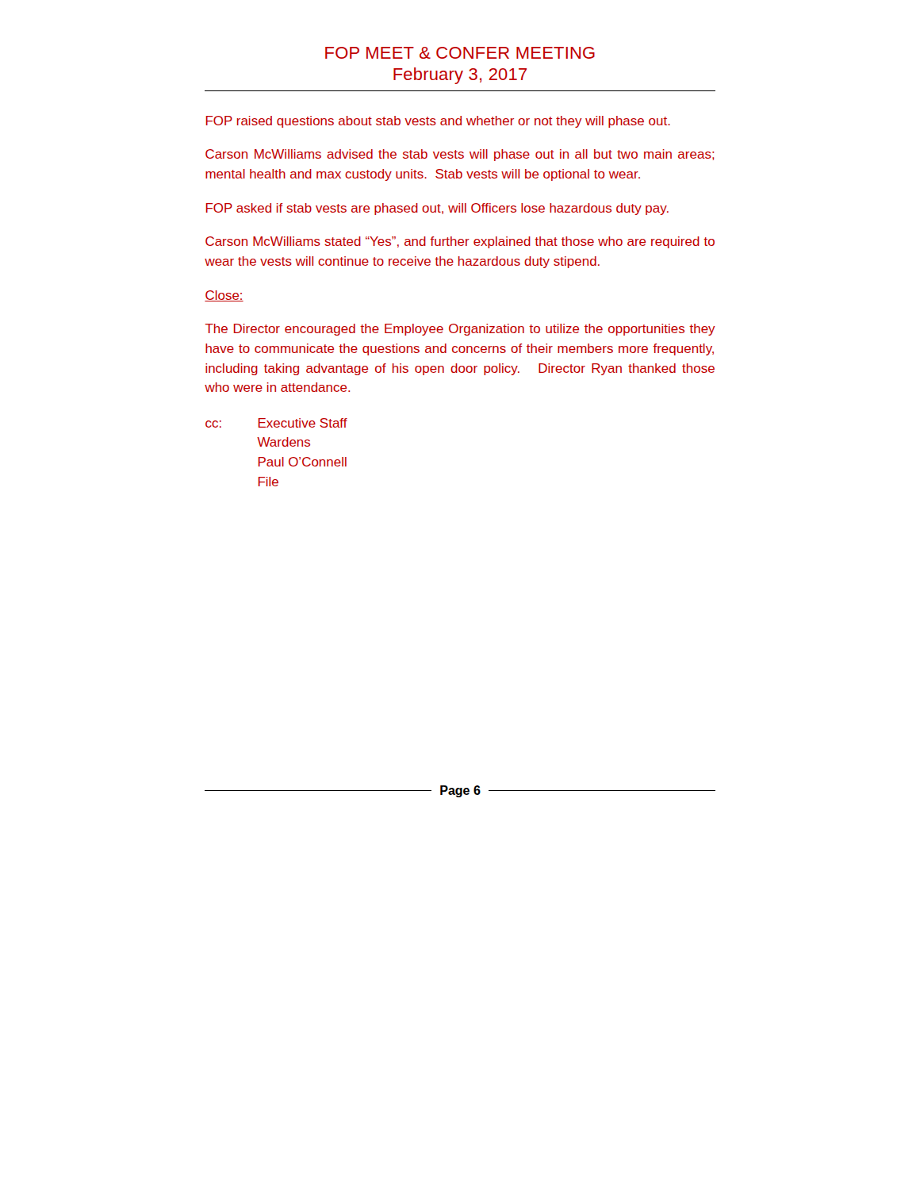FOP MEET & CONFER MEETING
February 3, 2017
FOP raised questions about stab vests and whether or not they will phase out.
Carson McWilliams advised the stab vests will phase out in all but two main areas; mental health and max custody units. Stab vests will be optional to wear.
FOP asked if stab vests are phased out, will Officers lose hazardous duty pay.
Carson McWilliams stated “Yes”, and further explained that those who are required to wear the vests will continue to receive the hazardous duty stipend.
Close:
The Director encouraged the Employee Organization to utilize the opportunities they have to communicate the questions and concerns of their members more frequently, including taking advantage of his open door policy. Director Ryan thanked those who were in attendance.
cc:
Executive Staff
Wardens
Paul O’Connell
File
Page 6